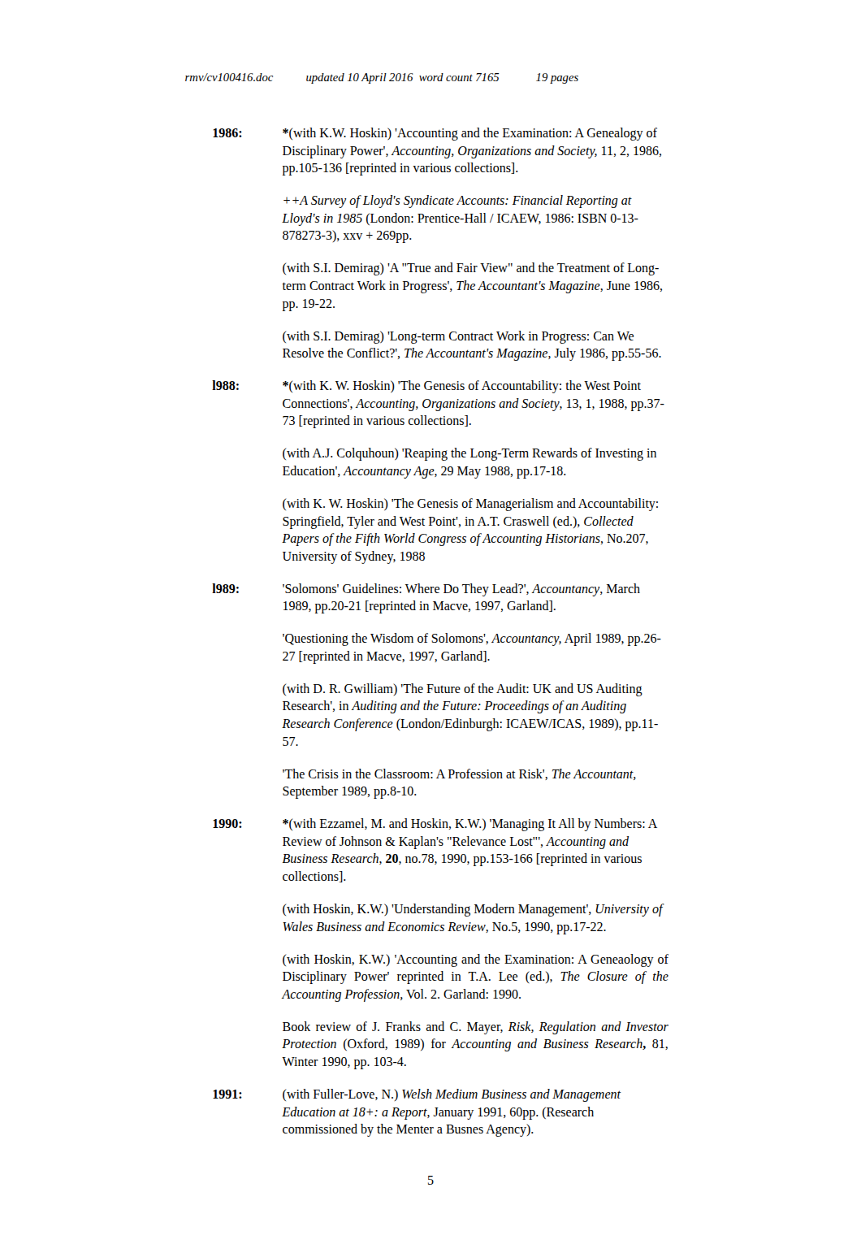rmv/cv100416.doc updated 10 April 2016 word count 716519 pages
1986:
*(with K.W. Hoskin) 'Accounting and the Examination: A Genealogy of Disciplinary Power', Accounting, Organizations and Society, 11, 2, 1986, pp.105-136 [reprinted in various collections].
++A Survey of Lloyd's Syndicate Accounts: Financial Reporting at Lloyd's in 1985 (London: Prentice-Hall / ICAEW, 1986: ISBN 0-13-878273-3), xxv + 269pp.
(with S.I. Demirag) 'A "True and Fair View" and the Treatment of Long-term Contract Work in Progress', The Accountant's Magazine, June 1986, pp. 19-22.
(with S.I. Demirag) 'Long-term Contract Work in Progress: Can We Resolve the Conflict?', The Accountant's Magazine, July 1986, pp.55-56.
l988:
*(with K. W. Hoskin) 'The Genesis of Accountability: the West Point Connections', Accounting, Organizations and Society, 13, 1, 1988, pp.37-73 [reprinted in various collections].
(with A.J. Colquhoun) 'Reaping the Long-Term Rewards of Investing in Education', Accountancy Age, 29 May 1988, pp.17-18.
(with K. W. Hoskin) 'The Genesis of Managerialism and Accountability: Springfield, Tyler and West Point', in A.T. Craswell (ed.), Collected Papers of the Fifth World Congress of Accounting Historians, No.207, University of Sydney, 1988
l989:
'Solomons' Guidelines: Where Do They Lead?', Accountancy, March 1989, pp.20-21 [reprinted in Macve, 1997, Garland].
'Questioning the Wisdom of Solomons', Accountancy, April 1989, pp.26-27 [reprinted in Macve, 1997, Garland].
(with D. R. Gwilliam) 'The Future of the Audit: UK and US Auditing Research', in Auditing and the Future: Proceedings of an Auditing Research Conference (London/Edinburgh: ICAEW/ICAS, 1989), pp.11-57.
'The Crisis in the Classroom: A Profession at Risk', The Accountant, September 1989, pp.8-10.
1990:
*(with Ezzamel, M. and Hoskin, K.W.) 'Managing It All by Numbers: A Review of Johnson & Kaplan's "Relevance Lost"', Accounting and Business Research, 20, no.78, 1990, pp.153-166 [reprinted in various collections].
(with Hoskin, K.W.) 'Understanding Modern Management', University of Wales Business and Economics Review, No.5, 1990, pp.17-22.
(with Hoskin, K.W.) 'Accounting and the Examination: A Geneaology of Disciplinary Power' reprinted in T.A. Lee (ed.), The Closure of the Accounting Profession, Vol. 2. Garland: 1990.
Book review of J. Franks and C. Mayer, Risk, Regulation and Investor Protection (Oxford, 1989) for Accounting and Business Research, 81, Winter 1990, pp. 103-4.
1991:
(with Fuller-Love, N.) Welsh Medium Business and Management Education at 18+: a Report, January 1991, 60pp. (Research commissioned by the Menter a Busnes Agency).
5